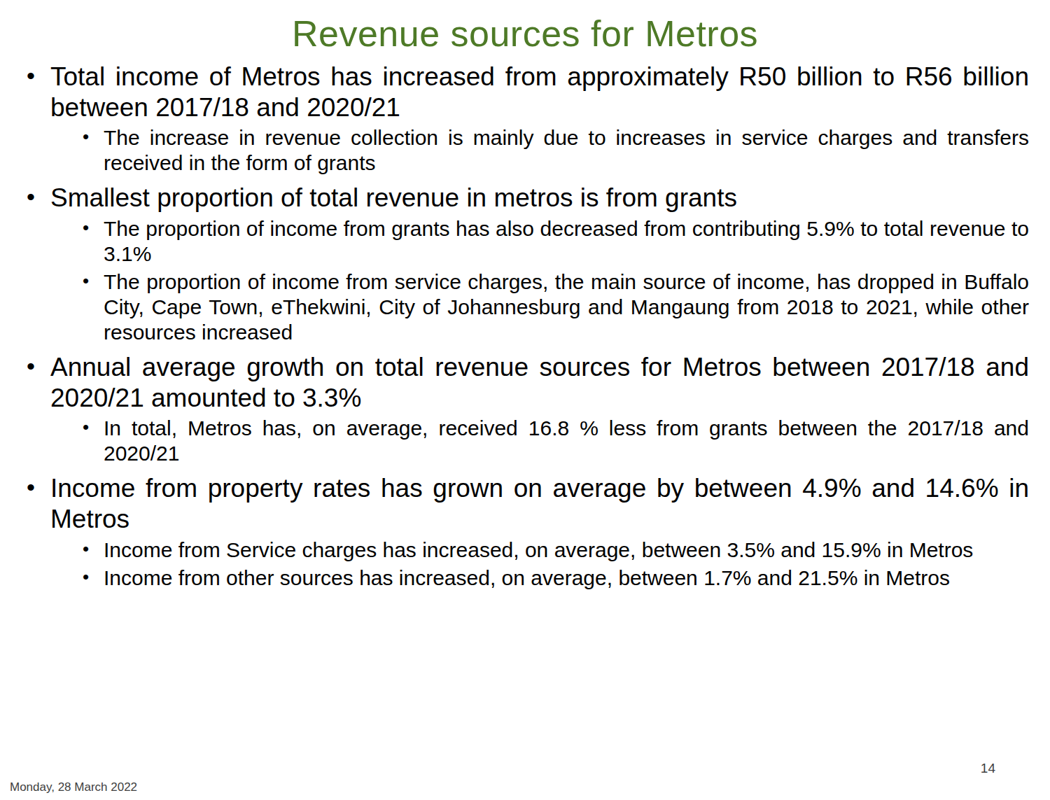Revenue sources for Metros
Total income of Metros has increased from approximately R50 billion to R56 billion between 2017/18 and 2020/21
The increase in revenue collection is mainly due to increases in service charges and transfers received in the form of grants
Smallest proportion of total revenue in metros is from grants
The proportion of income from grants has also decreased from contributing 5.9% to total revenue to 3.1%
The proportion of income from service charges, the main source of income, has dropped in Buffalo City, Cape Town, eThekwini, City of Johannesburg and Mangaung from 2018 to 2021, while other resources increased
Annual average growth on total revenue sources for Metros between 2017/18 and 2020/21 amounted to 3.3%
In total, Metros has, on average, received 16.8 % less from grants between the 2017/18 and 2020/21
Income from property rates has grown on average by between 4.9% and 14.6% in Metros
Income from Service charges has increased, on average, between 3.5% and 15.9% in Metros
Income from other sources has increased, on average, between 1.7% and 21.5% in Metros
14
Monday, 28 March 2022